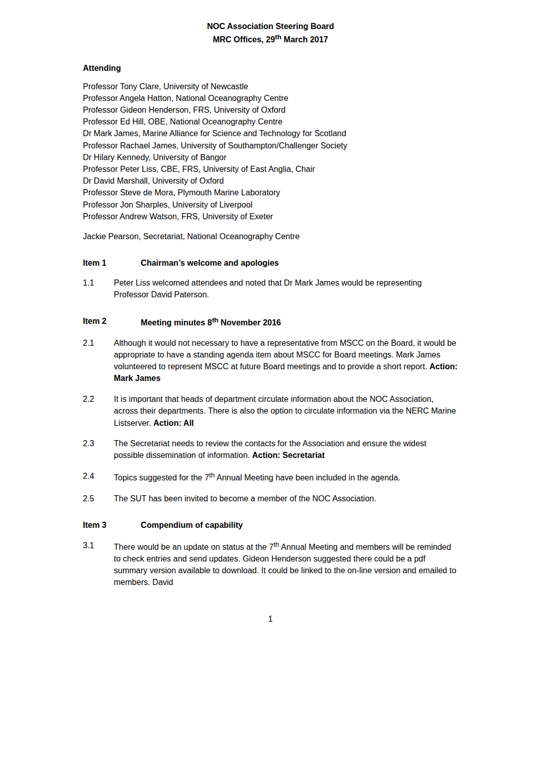NOC Association Steering Board
MRC Offices, 29th March 2017
Attending
Professor Tony Clare, University of Newcastle
Professor Angela Hatton, National Oceanography Centre
Professor Gideon Henderson, FRS, University of Oxford
Professor Ed Hill, OBE, National Oceanography Centre
Dr Mark James, Marine Alliance for Science and Technology for Scotland
Professor Rachael James, University of Southampton/Challenger Society
Dr Hilary Kennedy, University of Bangor
Professor Peter Liss, CBE, FRS, University of East Anglia, Chair
Dr David Marshall, University of Oxford
Professor Steve de Mora, Plymouth Marine Laboratory
Professor Jon Sharples, University of Liverpool
Professor Andrew Watson, FRS, University of Exeter
Jackie Pearson, Secretariat, National Oceanography Centre
Item 1 Chairman’s welcome and apologies
1.1
Peter Liss welcomed attendees and noted that Dr Mark James would be representing Professor David Paterson.
Item 2 Meeting minutes 8th November 2016
2.1
Although it would not necessary to have a representative from MSCC on the Board, it would be appropriate to have a standing agenda item about MSCC for Board meetings. Mark James volunteered to represent MSCC at future Board meetings and to provide a short report. Action: Mark James
2.2
It is important that heads of department circulate information about the NOC Association, across their departments. There is also the option to circulate information via the NERC Marine Listserver. Action: All
2.3
The Secretariat needs to review the contacts for the Association and ensure the widest possible dissemination of information. Action: Secretariat
2.4
Topics suggested for the 7th Annual Meeting have been included in the agenda.
2.5
The SUT has been invited to become a member of the NOC Association.
Item 3 Compendium of capability
3.1
There would be an update on status at the 7th Annual Meeting and members will be reminded to check entries and send updates. Gideon Henderson suggested there could be a pdf summary version available to download. It could be linked to the on-line version and emailed to members. David
1